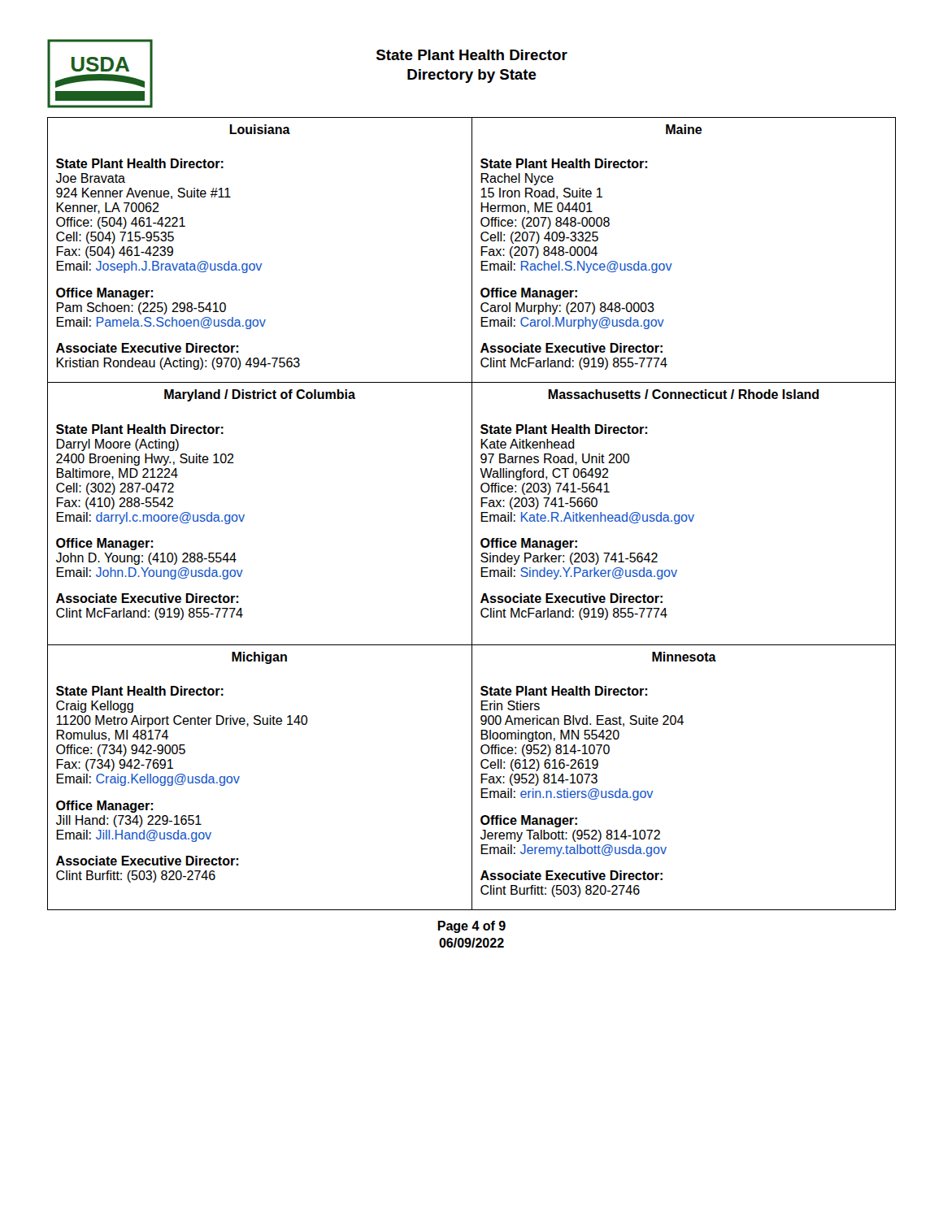USDA
State Plant Health Director
Directory by State
| Louisiana State Plant Health Director: Joe Bravata 924 Kenner Avenue, Suite #11 Kenner, LA 70062 Office: (504) 461-4221 Cell: (504) 715-9535 Fax: (504) 461-4239 Email: Joseph.J.Bravata@usda.gov Office Manager: Pam Schoen: (225) 298-5410 Email: Pamela.S.Schoen@usda.gov Associate Executive Director: Kristian Rondeau (Acting): (970) 494-7563 | Maine State Plant Health Director: Rachel Nyce 15 Iron Road, Suite 1 Hermon, ME 04401 Office: (207) 848-0008 Cell: (207) 409-3325 Fax: (207) 848-0004 Email: Rachel.S.Nyce@usda.gov Office Manager: Carol Murphy: (207) 848-0003 Email: Carol.Murphy@usda.gov Associate Executive Director: Clint McFarland: (919) 855-7774 |
| Maryland / District of Columbia State Plant Health Director: Darryl Moore (Acting) 2400 Broening Hwy., Suite 102 Baltimore, MD 21224 Cell: (302) 287-0472 Fax: (410) 288-5542 Email: darryl.c.moore@usda.gov Office Manager: John D. Young: (410) 288-5544 Email: John.D.Young@usda.gov Associate Executive Director: Clint McFarland: (919) 855-7774 | Massachusetts / Connecticut / Rhode Island State Plant Health Director: Kate Aitkenhead 97 Barnes Road, Unit 200 Wallingford, CT 06492 Office: (203) 741-5641 Fax: (203) 741-5660 Email: Kate.R.Aitkenhead@usda.gov Office Manager: Sindey Parker: (203) 741-5642 Email: Sindey.Y.Parker@usda.gov Associate Executive Director: Clint McFarland: (919) 855-7774 |
| Michigan State Plant Health Director: Craig Kellogg 11200 Metro Airport Center Drive, Suite 140 Romulus, MI 48174 Office: (734) 942-9005 Fax: (734) 942-7691 Email: Craig.Kellogg@usda.gov Office Manager: Jill Hand: (734) 229-1651 Email: Jill.Hand@usda.gov Associate Executive Director: Clint Burfitt: (503) 820-2746 | Minnesota State Plant Health Director: Erin Stiers 900 American Blvd. East, Suite 204 Bloomington, MN 55420 Office: (952) 814-1070 Cell: (612) 616-2619 Fax: (952) 814-1073 Email: erin.n.stiers@usda.gov Office Manager: Jeremy Talbott: (952) 814-1072 Email: Jeremy.talbott@usda.gov Associate Executive Director: Clint Burfitt: (503) 820-2746 |
Page 4 of 9
06/09/2022